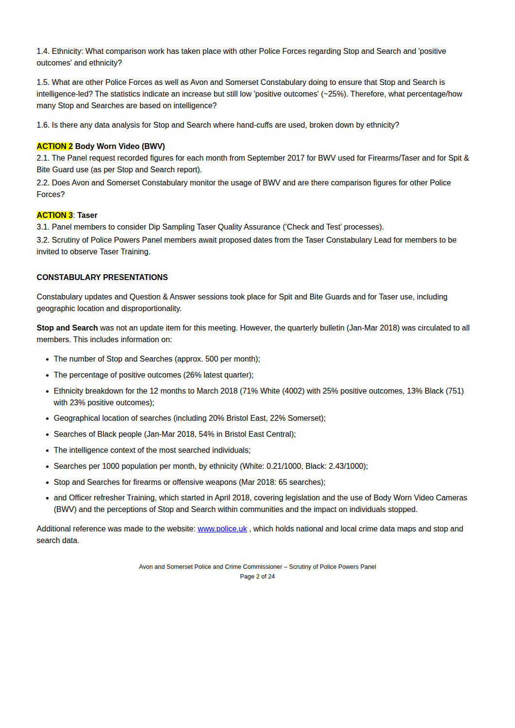1.4. Ethnicity: What comparison work has taken place with other Police Forces regarding Stop and Search and 'positive outcomes' and ethnicity?
1.5. What are other Police Forces as well as Avon and Somerset Constabulary doing to ensure that Stop and Search is intelligence-led? The statistics indicate an increase but still low 'positive outcomes' (~25%). Therefore, what percentage/how many Stop and Searches are based on intelligence?
1.6. Is there any data analysis for Stop and Search where hand-cuffs are used, broken down by ethnicity?
ACTION 2 Body Worn Video (BWV)
2.1. The Panel request recorded figures for each month from September 2017 for BWV used for Firearms/Taser and for Spit & Bite Guard use (as per Stop and Search report).
2.2. Does Avon and Somerset Constabulary monitor the usage of BWV and are there comparison figures for other Police Forces?
ACTION 3: Taser
3.1. Panel members to consider Dip Sampling Taser Quality Assurance (‘Check and Test’ processes).
3.2. Scrutiny of Police Powers Panel members await proposed dates from the Taser Constabulary Lead for members to be invited to observe Taser Training.
CONSTABULARY PRESENTATIONS
Constabulary updates and Question & Answer sessions took place for Spit and Bite Guards and for Taser use, including geographic location and disproportionality.
Stop and Search was not an update item for this meeting. However, the quarterly bulletin (Jan-Mar 2018) was circulated to all members. This includes information on:
The number of Stop and Searches (approx. 500 per month);
The percentage of positive outcomes (26% latest quarter);
Ethnicity breakdown for the 12 months to March 2018 (71% White (4002) with 25% positive outcomes, 13% Black (751) with 23% positive outcomes);
Geographical location of searches (including 20% Bristol East, 22% Somerset);
Searches of Black people (Jan-Mar 2018, 54% in Bristol East Central);
The intelligence context of the most searched individuals;
Searches per 1000 population per month, by ethnicity (White: 0.21/1000, Black: 2.43/1000);
Stop and Searches for firearms or offensive weapons (Mar 2018: 65 searches);
and Officer refresher Training, which started in April 2018, covering legislation and the use of Body Worn Video Cameras (BWV) and the perceptions of Stop and Search within communities and the impact on individuals stopped.
Additional reference was made to the website: www.police.uk , which holds national and local crime data maps and stop and search data.
Avon and Somerset Police and Crime Commissioner – Scrutiny of Police Powers Panel
Page 2 of 24